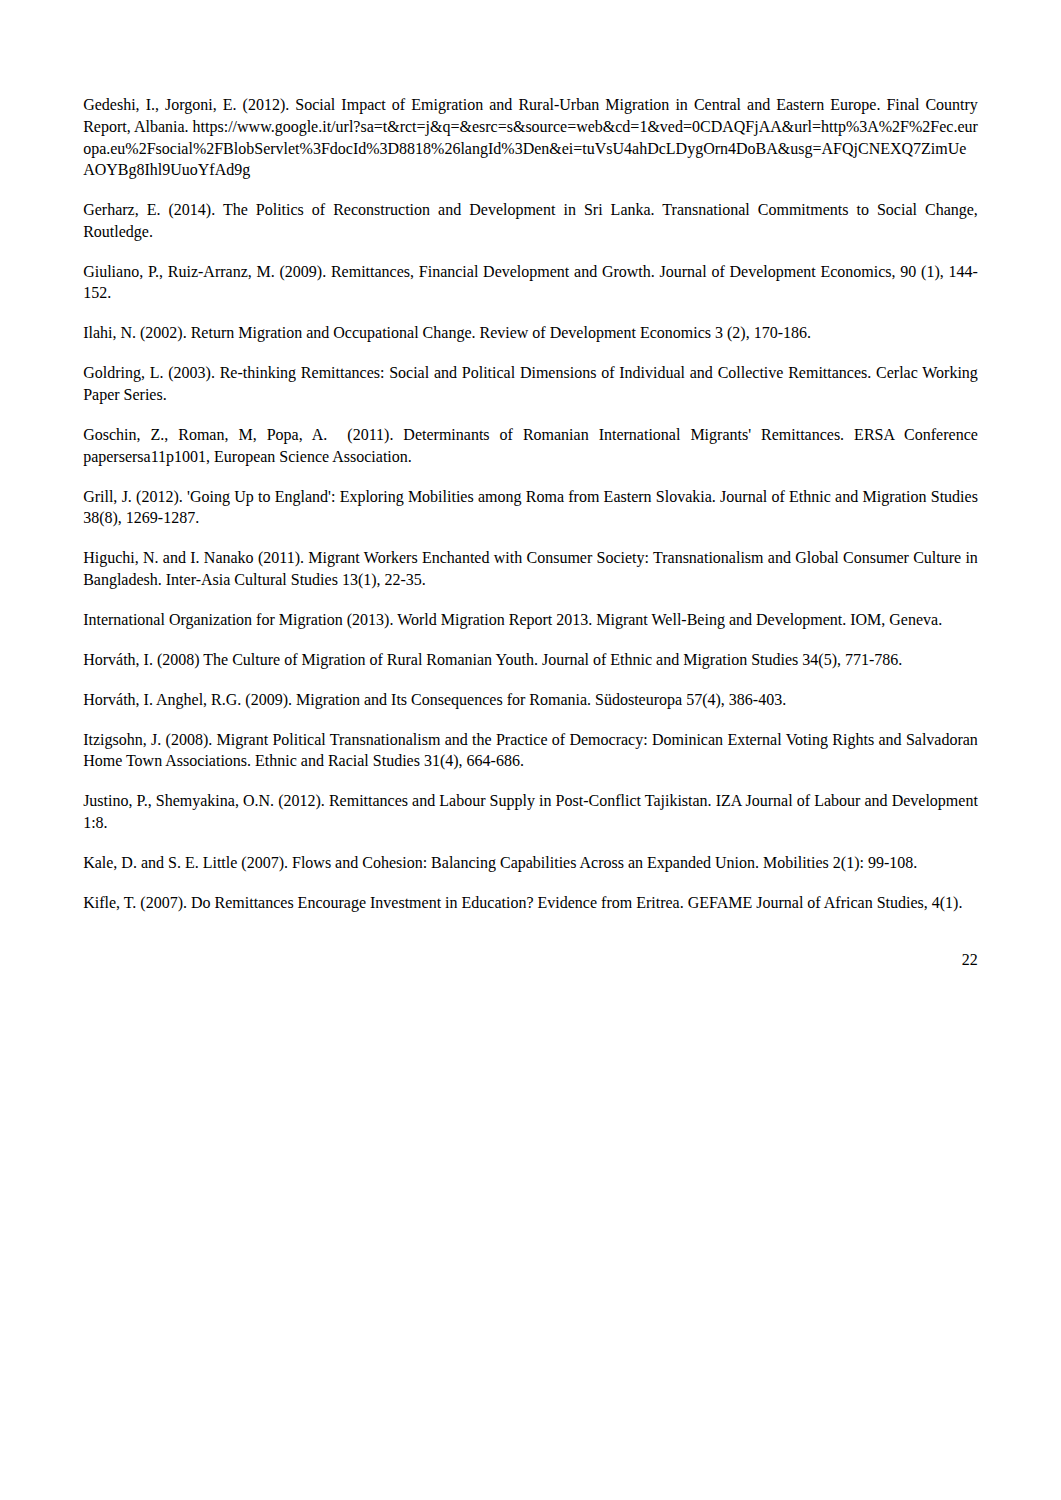Gedeshi, I., Jorgoni, E. (2012). Social Impact of Emigration and Rural-Urban Migration in Central and Eastern Europe. Final Country Report, Albania. https://www.google.it/url?sa=t&rct=j&q=&esrc=s&source=web&cd=1&ved=0CDAQFjAA&url=http%3A%2F%2Fec.europa.eu%2Fsocial%2FBlobServlet%3FdocId%3D8818%26langId%3Den&ei=tuVsU4ahDcLDygOrn4DoBA&usg=AFQjCNEXQ7ZimUeAOYBg8Ihl9UuoYfAd9g
Gerharz, E. (2014). The Politics of Reconstruction and Development in Sri Lanka. Transnational Commitments to Social Change, Routledge.
Giuliano, P., Ruiz-Arranz, M. (2009). Remittances, Financial Development and Growth. Journal of Development Economics, 90 (1), 144-152.
Ilahi, N. (2002). Return Migration and Occupational Change. Review of Development Economics 3 (2), 170-186.
Goldring, L. (2003). Re-thinking Remittances: Social and Political Dimensions of Individual and Collective Remittances. Cerlac Working Paper Series.
Goschin, Z., Roman, M, Popa, A. (2011). Determinants of Romanian International Migrants' Remittances. ERSA Conference papersersa11p1001, European Science Association.
Grill, J. (2012). 'Going Up to England': Exploring Mobilities among Roma from Eastern Slovakia. Journal of Ethnic and Migration Studies 38(8), 1269-1287.
Higuchi, N. and I. Nanako (2011). Migrant Workers Enchanted with Consumer Society: Transnationalism and Global Consumer Culture in Bangladesh. Inter-Asia Cultural Studies 13(1), 22-35.
International Organization for Migration (2013). World Migration Report 2013. Migrant Well-Being and Development. IOM, Geneva.
Horváth, I. (2008) The Culture of Migration of Rural Romanian Youth. Journal of Ethnic and Migration Studies 34(5), 771-786.
Horváth, I. Anghel, R.G. (2009). Migration and Its Consequences for Romania. Südosteuropa 57(4), 386-403.
Itzigsohn, J. (2008). Migrant Political Transnationalism and the Practice of Democracy: Dominican External Voting Rights and Salvadoran Home Town Associations. Ethnic and Racial Studies 31(4), 664-686.
Justino, P., Shemyakina, O.N. (2012). Remittances and Labour Supply in Post-Conflict Tajikistan. IZA Journal of Labour and Development 1:8.
Kale, D. and S. E. Little (2007). Flows and Cohesion: Balancing Capabilities Across an Expanded Union. Mobilities 2(1): 99-108.
Kifle, T. (2007). Do Remittances Encourage Investment in Education? Evidence from Eritrea. GEFAME Journal of African Studies, 4(1).
22